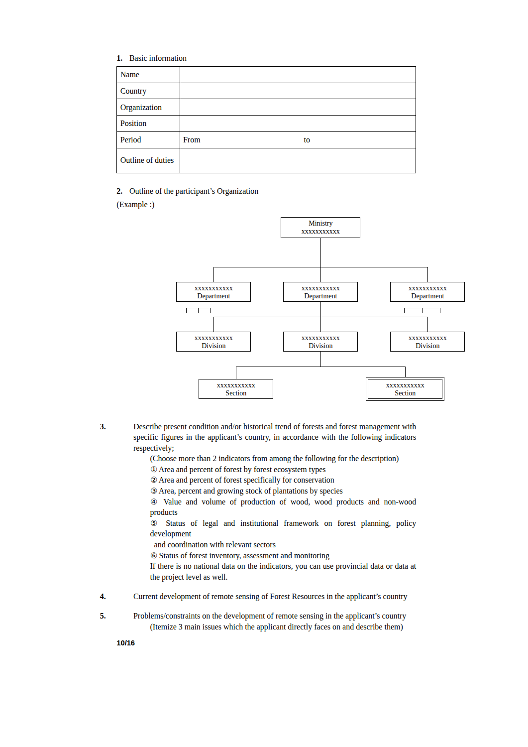1. Basic information
| Name | |
| Country | |
| Organization | |
| Position | |
| Period | From to |
| Outline of duties | |
2. Outline of the participant’s Organization
(Example :)
Ministry
xxxxxxxxxxx
xxxxxxxxxxx
Department
xxxxxxxxxxx
Department
xxxxxxxxxxx
Department
xxxxxxxxxxx
Division
xxxxxxxxxxx
Division
xxxxxxxxxxx
Division
xxxxxxxxxxx
Section
xxxxxxxxxxx
Section
3. Describe present condition and/or historical trend of forests and forest management with specific figures in the applicant’s country, in accordance with the following indicators respectively; (Choose more than 2 indicators from among the following for the description) ① Area and percent of forest by forest ecosystem types ② Area and percent of forest specifically for conservation ③ Area, percent and growing stock of plantations by species ④ Value and volume of production of wood, wood products and non-wood products ⑤ Status of legal and institutional framework on forest planning, policy development and coordination with relevant sectors ⑥ Status of forest inventory, assessment and monitoring If there is no national data on the indicators, you can use provincial data or data at the project level as well.
4. Current development of remote sensing of Forest Resources in the applicant’s country
5. Problems/constraints on the development of remote sensing in the applicant’s country (Itemize 3 main issues which the applicant directly faces on and describe them)
10/16